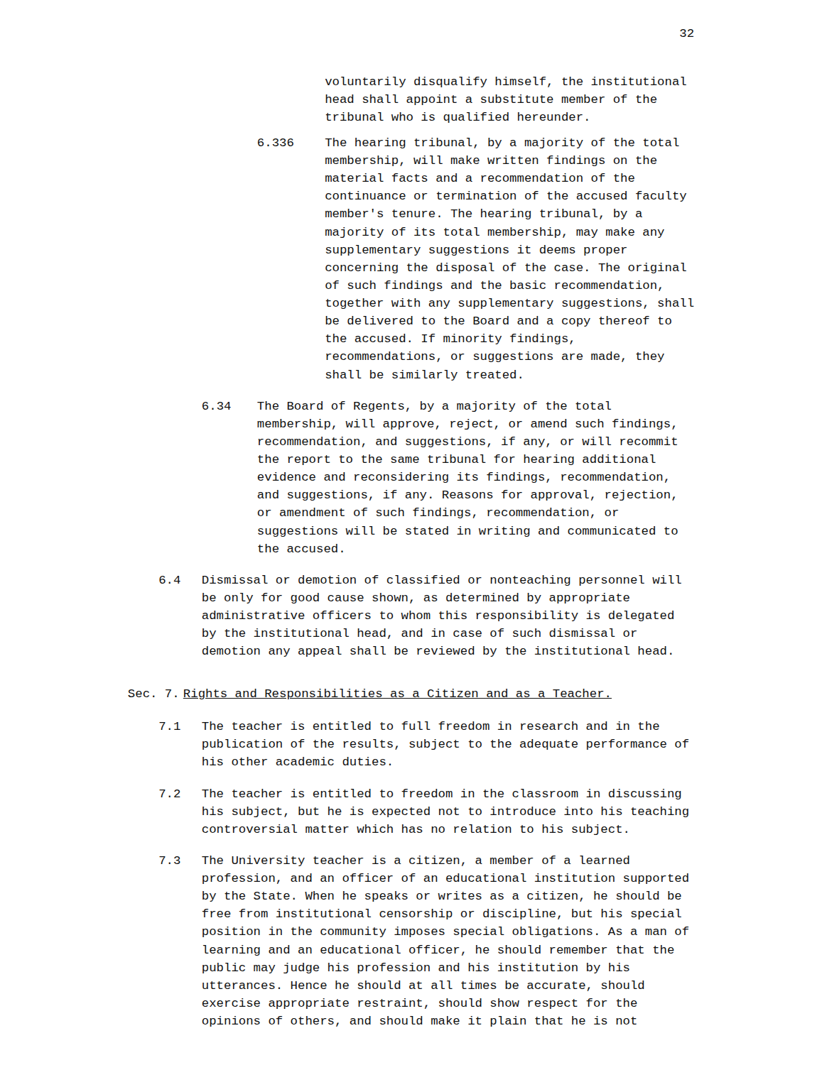32
voluntarily disqualify himself, the institutional head shall appoint a substitute member of the tribunal who is qualified hereunder.
6.336 The hearing tribunal, by a majority of the total membership, will make written findings on the material facts and a recommendation of the continuance or termination of the accused faculty member's tenure. The hearing tribunal, by a majority of its total membership, may make any supplementary suggestions it deems proper concerning the disposal of the case. The original of such findings and the basic recommendation, together with any supplementary suggestions, shall be delivered to the Board and a copy thereof to the accused. If minority findings, recommendations, or suggestions are made, they shall be similarly treated.
6.34 The Board of Regents, by a majority of the total membership, will approve, reject, or amend such findings, recommendation, and suggestions, if any, or will recommit the report to the same tribunal for hearing additional evidence and reconsidering its findings, recommendation, and suggestions, if any. Reasons for approval, rejection, or amendment of such findings, recommendation, or suggestions will be stated in writing and communicated to the accused.
6.4 Dismissal or demotion of classified or nonteaching personnel will be only for good cause shown, as determined by appropriate administrative officers to whom this responsibility is delegated by the institutional head, and in case of such dismissal or demotion any appeal shall be reviewed by the institutional head.
Sec. 7. Rights and Responsibilities as a Citizen and as a Teacher.
7.1 The teacher is entitled to full freedom in research and in the publication of the results, subject to the adequate performance of his other academic duties.
7.2 The teacher is entitled to freedom in the classroom in discussing his subject, but he is expected not to introduce into his teaching controversial matter which has no relation to his subject.
7.3 The University teacher is a citizen, a member of a learned profession, and an officer of an educational institution supported by the State. When he speaks or writes as a citizen, he should be free from institutional censorship or discipline, but his special position in the community imposes special obligations. As a man of learning and an educational officer, he should remember that the public may judge his profession and his institution by his utterances. Hence he should at all times be accurate, should exercise appropriate restraint, should show respect for the opinions of others, and should make it plain that he is not